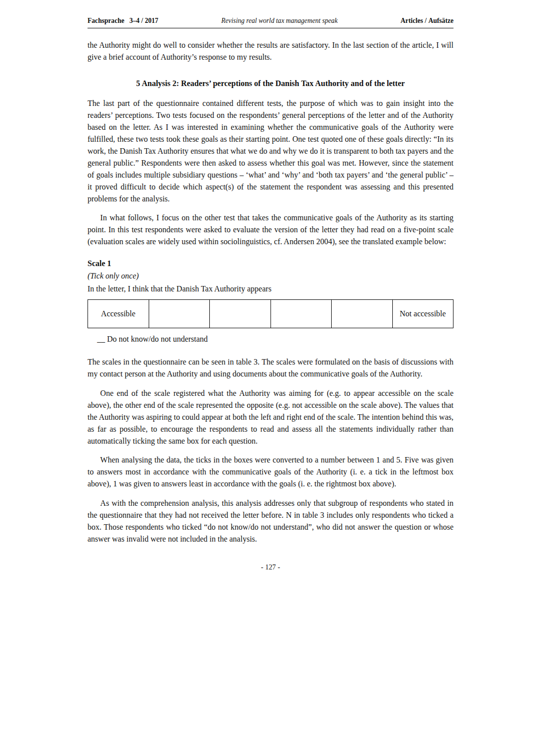Fachsprache 3–4 / 2017 Revising real world tax management speak Articles / Aufsätze
the Authority might do well to consider whether the results are satisfactory. In the last section of the article, I will give a brief account of Authority’s response to my results.
5 Analysis 2: Readers’ perceptions of the Danish Tax Authority and of the letter
The last part of the questionnaire contained different tests, the purpose of which was to gain insight into the readers’ perceptions. Two tests focused on the respondents’ general perceptions of the letter and of the Authority based on the letter. As I was interested in examining whether the communicative goals of the Authority were fulfilled, these two tests took these goals as their starting point. One test quoted one of these goals directly: “In its work, the Danish Tax Authority ensures that what we do and why we do it is transparent to both tax payers and the general public.” Respondents were then asked to assess whether this goal was met. However, since the statement of goals includes multiple subsidiary questions – ‘what’ and ‘why’ and ‘both tax payers’ and ‘the general public’ – it proved difficult to decide which aspect(s) of the statement the respondent was assessing and this presented problems for the analysis.
In what follows, I focus on the other test that takes the communicative goals of the Authority as its starting point. In this test respondents were asked to evaluate the version of the letter they had read on a five-point scale (evaluation scales are widely used within sociolinguistics, cf. Andersen 2004), see the translated example below:
Scale 1
(Tick only once)
In the letter, I think that the Danish Tax Authority appears
| Accessible | | | | | Not accessible |
__ Do not know/do not understand
The scales in the questionnaire can be seen in table 3. The scales were formulated on the basis of discussions with my contact person at the Authority and using documents about the communicative goals of the Authority.
One end of the scale registered what the Authority was aiming for (e.g. to appear accessible on the scale above), the other end of the scale represented the opposite (e.g. not accessible on the scale above). The values that the Authority was aspiring to could appear at both the left and right end of the scale. The intention behind this was, as far as possible, to encourage the respondents to read and assess all the statements individually rather than automatically ticking the same box for each question.
When analysing the data, the ticks in the boxes were converted to a number between 1 and 5. Five was given to answers most in accordance with the communicative goals of the Authority (i. e. a tick in the leftmost box above), 1 was given to answers least in accordance with the goals (i. e. the rightmost box above).
As with the comprehension analysis, this analysis addresses only that subgroup of respondents who stated in the questionnaire that they had not received the letter before. N in table 3 includes only respondents who ticked a box. Those respondents who ticked “do not know/do not understand”, who did not answer the question or whose answer was invalid were not included in the analysis.
- 127 -